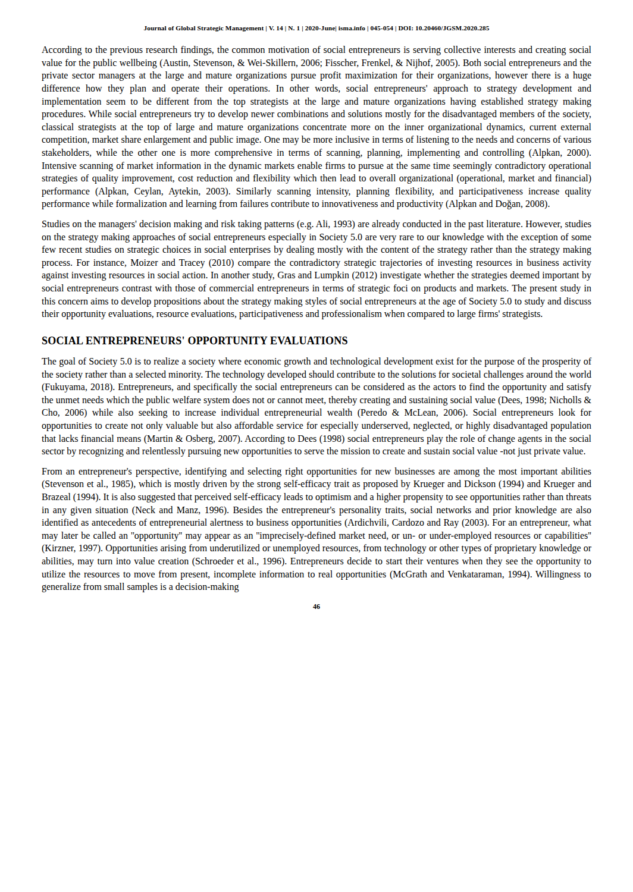Journal of Global Strategic Management | V. 14 | N. 1 | 2020-June| isma.info | 045-054 | DOI: 10.20460/JGSM.2020.285
According to the previous research findings, the common motivation of social entrepreneurs is serving collective interests and creating social value for the public wellbeing (Austin, Stevenson, & Wei-Skillern, 2006; Fisscher, Frenkel, & Nijhof, 2005). Both social entrepreneurs and the private sector managers at the large and mature organizations pursue profit maximization for their organizations, however there is a huge difference how they plan and operate their operations. In other words, social entrepreneurs' approach to strategy development and implementation seem to be different from the top strategists at the large and mature organizations having established strategy making procedures. While social entrepreneurs try to develop newer combinations and solutions mostly for the disadvantaged members of the society, classical strategists at the top of large and mature organizations concentrate more on the inner organizational dynamics, current external competition, market share enlargement and public image. One may be more inclusive in terms of listening to the needs and concerns of various stakeholders, while the other one is more comprehensive in terms of scanning, planning, implementing and controlling (Alpkan, 2000). Intensive scanning of market information in the dynamic markets enable firms to pursue at the same time seemingly contradictory operational strategies of quality improvement, cost reduction and flexibility which then lead to overall organizational (operational, market and financial) performance (Alpkan, Ceylan, Aytekin, 2003). Similarly scanning intensity, planning flexibility, and participativeness increase quality performance while formalization and learning from failures contribute to innovativeness and productivity (Alpkan and Doğan, 2008).
Studies on the managers' decision making and risk taking patterns (e.g. Ali, 1993) are already conducted in the past literature. However, studies on the strategy making approaches of social entrepreneurs especially in Society 5.0 are very rare to our knowledge with the exception of some few recent studies on strategic choices in social enterprises by dealing mostly with the content of the strategy rather than the strategy making process. For instance, Moizer and Tracey (2010) compare the contradictory strategic trajectories of investing resources in business activity against investing resources in social action. In another study, Gras and Lumpkin (2012) investigate whether the strategies deemed important by social entrepreneurs contrast with those of commercial entrepreneurs in terms of strategic foci on products and markets. The present study in this concern aims to develop propositions about the strategy making styles of social entrepreneurs at the age of Society 5.0 to study and discuss their opportunity evaluations, resource evaluations, participativeness and professionalism when compared to large firms' strategists.
Social Entrepreneurs' Opportunity Evaluations
The goal of Society 5.0 is to realize a society where economic growth and technological development exist for the purpose of the prosperity of the society rather than a selected minority. The technology developed should contribute to the solutions for societal challenges around the world (Fukuyama, 2018). Entrepreneurs, and specifically the social entrepreneurs can be considered as the actors to find the opportunity and satisfy the unmet needs which the public welfare system does not or cannot meet, thereby creating and sustaining social value (Dees, 1998; Nicholls & Cho, 2006) while also seeking to increase individual entrepreneurial wealth (Peredo & McLean, 2006). Social entrepreneurs look for opportunities to create not only valuable but also affordable service for especially underserved, neglected, or highly disadvantaged population that lacks financial means (Martin & Osberg, 2007). According to Dees (1998) social entrepreneurs play the role of change agents in the social sector by recognizing and relentlessly pursuing new opportunities to serve the mission to create and sustain social value -not just private value.
From an entrepreneur's perspective, identifying and selecting right opportunities for new businesses are among the most important abilities (Stevenson et al., 1985), which is mostly driven by the strong self-efficacy trait as proposed by Krueger and Dickson (1994) and Krueger and Brazeal (1994). It is also suggested that perceived self-efficacy leads to optimism and a higher propensity to see opportunities rather than threats in any given situation (Neck and Manz, 1996). Besides the entrepreneur's personality traits, social networks and prior knowledge are also identified as antecedents of entrepreneurial alertness to business opportunities (Ardichvili, Cardozo and Ray (2003). For an entrepreneur, what may later be called an ''opportunity'' may appear as an ''imprecisely-defined market need, or un- or under-employed resources or capabilities'' (Kirzner, 1997). Opportunities arising from underutilized or unemployed resources, from technology or other types of proprietary knowledge or abilities, may turn into value creation (Schroeder et al., 1996). Entrepreneurs decide to start their ventures when they see the opportunity to utilize the resources to move from present, incomplete information to real opportunities (McGrath and Venkataraman, 1994). Willingness to generalize from small samples is a decision-making
46